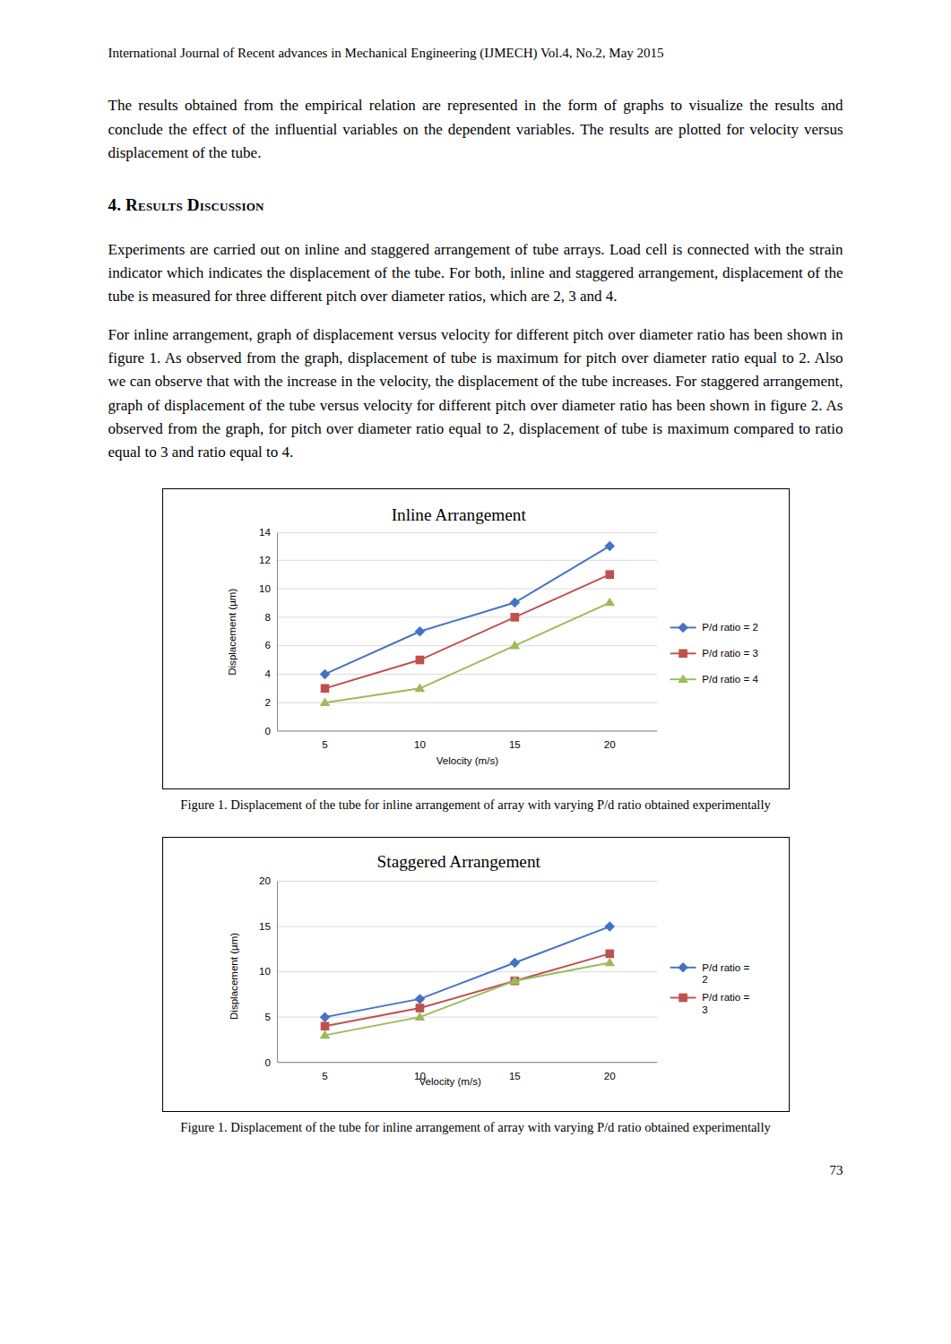International Journal of Recent advances in Mechanical Engineering (IJMECH) Vol.4, No.2, May 2015
The results obtained from the empirical relation are represented in the form of graphs to visualize the results and conclude the effect of the influential variables on the dependent variables. The results are plotted for velocity versus displacement of the tube.
4. RESULTS DISCUSSION
Experiments are carried out on inline and staggered arrangement of tube arrays. Load cell is connected with the strain indicator which indicates the displacement of the tube. For both, inline and staggered arrangement, displacement of the tube is measured for three different pitch over diameter ratios, which are 2, 3 and 4.
For inline arrangement, graph of displacement versus velocity for different pitch over diameter ratio has been shown in figure 1. As observed from the graph, displacement of tube is maximum for pitch over diameter ratio equal to 2. Also we can observe that with the increase in the velocity, the displacement of the tube increases. For staggered arrangement, graph of displacement of the tube versus velocity for different pitch over diameter ratio has been shown in figure 2. As observed from the graph, for pitch over diameter ratio equal to 2, displacement of tube is maximum compared to ratio equal to 3 and ratio equal to 4.
Inline Arrangement 0 2 4 6 8 10 12 14 5 10 15 20 Velocity (m/s) Displacement (µm) P/d ratio = 2 P/d ratio = 3 P/d ratio = 4
Figure 1. Displacement of the tube for inline arrangement of array with varying P/d ratio obtained experimentally
Staggered Arrangement 0 5 10 15 20 5 10 15 20 Velocity (m/s) Displacement (µm) P/d ratio = 2 P/d ratio = 3
Figure 1. Displacement of the tube for inline arrangement of array with varying P/d ratio obtained experimentally
73